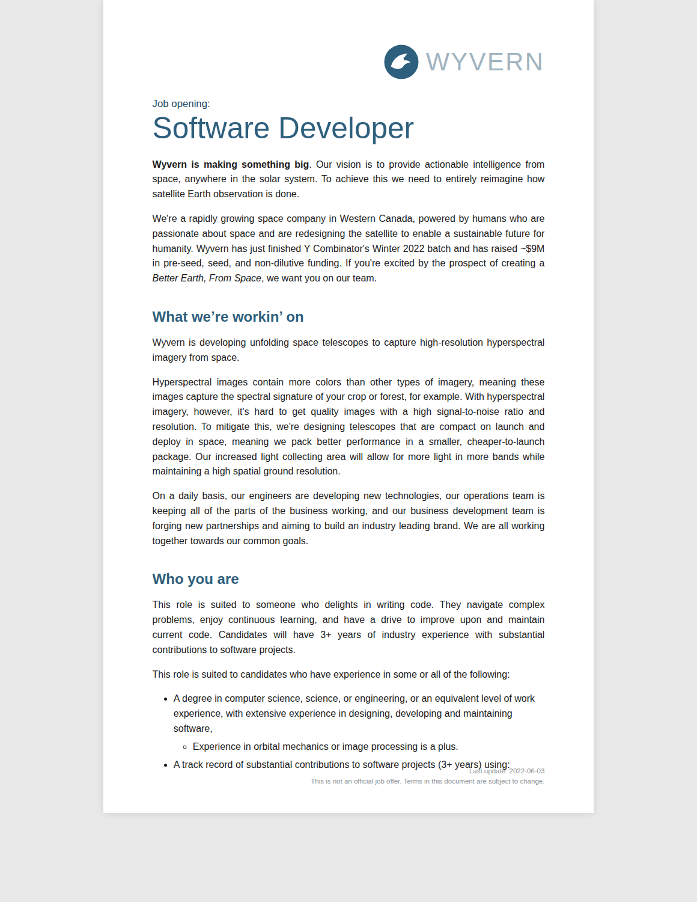WYVERN
Job opening:
Software Developer
Wyvern is making something big. Our vision is to provide actionable intelligence from space, anywhere in the solar system. To achieve this we need to entirely reimagine how satellite Earth observation is done.
We're a rapidly growing space company in Western Canada, powered by humans who are passionate about space and are redesigning the satellite to enable a sustainable future for humanity. Wyvern has just finished Y Combinator's Winter 2022 batch and has raised ~$9M in pre-seed, seed, and non-dilutive funding. If you're excited by the prospect of creating a Better Earth, From Space, we want you on our team.
What we’re workin’ on
Wyvern is developing unfolding space telescopes to capture high-resolution hyperspectral imagery from space.
Hyperspectral images contain more colors than other types of imagery, meaning these images capture the spectral signature of your crop or forest, for example. With hyperspectral imagery, however, it's hard to get quality images with a high signal-to-noise ratio and resolution. To mitigate this, we're designing telescopes that are compact on launch and deploy in space, meaning we pack better performance in a smaller, cheaper-to-launch package. Our increased light collecting area will allow for more light in more bands while maintaining a high spatial ground resolution.
On a daily basis, our engineers are developing new technologies, our operations team is keeping all of the parts of the business working, and our business development team is forging new partnerships and aiming to build an industry leading brand. We are all working together towards our common goals.
Who you are
This role is suited to someone who delights in writing code. They navigate complex problems, enjoy continuous learning, and have a drive to improve upon and maintain current code. Candidates will have 3+ years of industry experience with substantial contributions to software projects.
This role is suited to candidates who have experience in some or all of the following:
A degree in computer science, science, or engineering, or an equivalent level of work experience, with extensive experience in designing, developing and maintaining software,
Experience in orbital mechanics or image processing is a plus.
A track record of substantial contributions to software projects (3+ years) using:
Last update: 2022-06-03
This is not an official job offer. Terms in this document are subject to change.